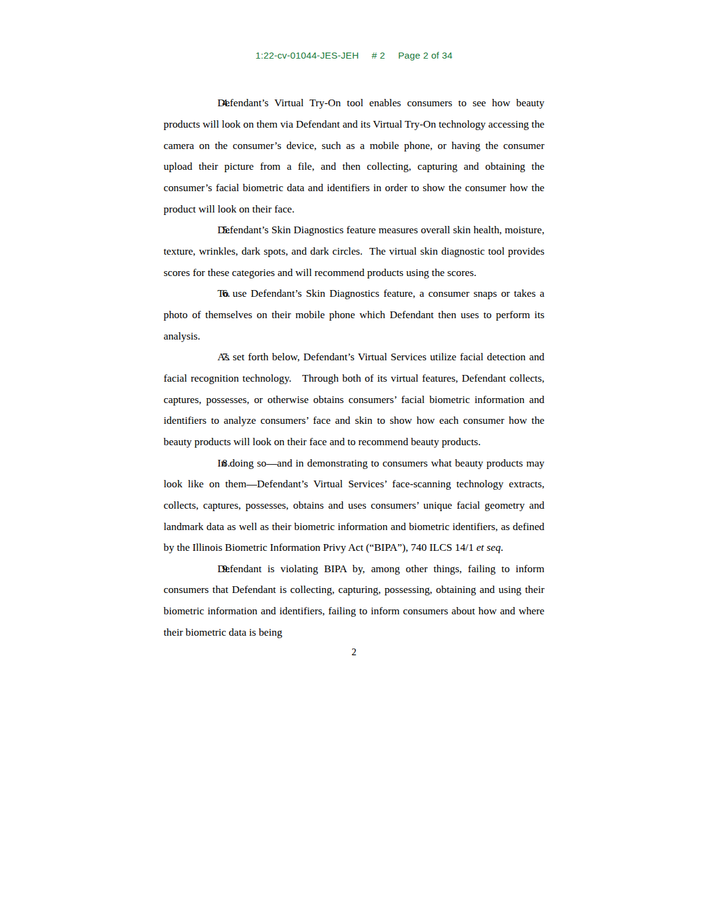1:22-cv-01044-JES-JEH # 2 Page 2 of 34
4. Defendant’s Virtual Try-On tool enables consumers to see how beauty products will look on them via Defendant and its Virtual Try-On technology accessing the camera on the consumer’s device, such as a mobile phone, or having the consumer upload their picture from a file, and then collecting, capturing and obtaining the consumer’s facial biometric data and identifiers in order to show the consumer how the product will look on their face.
5. Defendant’s Skin Diagnostics feature measures overall skin health, moisture, texture, wrinkles, dark spots, and dark circles. The virtual skin diagnostic tool provides scores for these categories and will recommend products using the scores.
6. To use Defendant’s Skin Diagnostics feature, a consumer snaps or takes a photo of themselves on their mobile phone which Defendant then uses to perform its analysis.
7. As set forth below, Defendant’s Virtual Services utilize facial detection and facial recognition technology. Through both of its virtual features, Defendant collects, captures, possesses, or otherwise obtains consumers’ facial biometric information and identifiers to analyze consumers’ face and skin to show how each consumer how the beauty products will look on their face and to recommend beauty products.
8. In doing so—and in demonstrating to consumers what beauty products may look like on them—Defendant’s Virtual Services’ face-scanning technology extracts, collects, captures, possesses, obtains and uses consumers’ unique facial geometry and landmark data as well as their biometric information and biometric identifiers, as defined by the Illinois Biometric Information Privy Act (“BIPA”), 740 ILCS 14/1 et seq.
9. Defendant is violating BIPA by, among other things, failing to inform consumers that Defendant is collecting, capturing, possessing, obtaining and using their biometric information and identifiers, failing to inform consumers about how and where their biometric data is being
2